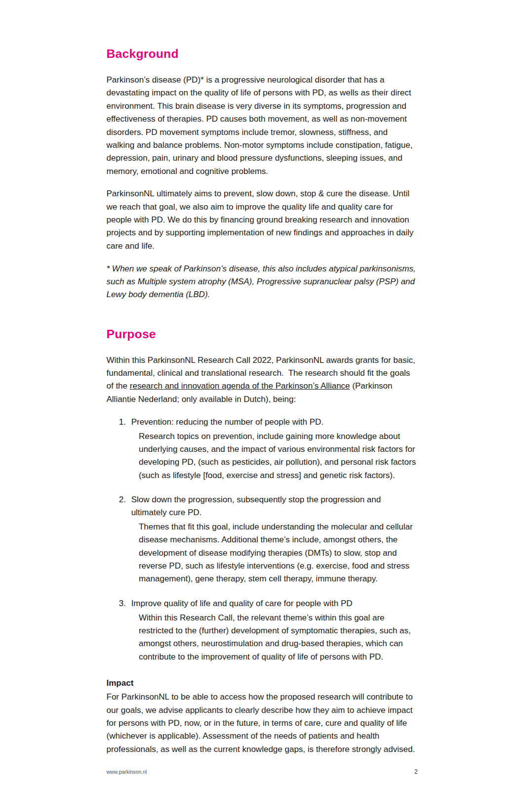Background
Parkinson’s disease (PD)* is a progressive neurological disorder that has a devastating impact on the quality of life of persons with PD, as wells as their direct environment. This brain disease is very diverse in its symptoms, progression and effectiveness of therapies. PD causes both movement, as well as non-movement disorders. PD movement symptoms include tremor, slowness, stiffness, and walking and balance problems. Non-motor symptoms include constipation, fatigue, depression, pain, urinary and blood pressure dysfunctions, sleeping issues, and memory, emotional and cognitive problems.
ParkinsonNL ultimately aims to prevent, slow down, stop & cure the disease. Until we reach that goal, we also aim to improve the quality life and quality care for people with PD. We do this by financing ground breaking research and innovation projects and by supporting implementation of new findings and approaches in daily care and life.
* When we speak of Parkinson’s disease, this also includes atypical parkinsonisms, such as Multiple system atrophy (MSA), Progressive supranuclear palsy (PSP) and Lewy body dementia (LBD).
Purpose
Within this ParkinsonNL Research Call 2022, ParkinsonNL awards grants for basic, fundamental, clinical and translational research. The research should fit the goals of the research and innovation agenda of the Parkinson’s Alliance (Parkinson Alliantie Nederland; only available in Dutch), being:
Prevention: reducing the number of people with PD.
Research topics on prevention, include gaining more knowledge about underlying causes, and the impact of various environmental risk factors for developing PD, (such as pesticides, air pollution), and personal risk factors (such as lifestyle [food, exercise and stress] and genetic risk factors).
Slow down the progression, subsequently stop the progression and ultimately cure PD.
Themes that fit this goal, include understanding the molecular and cellular disease mechanisms. Additional theme’s include, amongst others, the development of disease modifying therapies (DMTs) to slow, stop and reverse PD, such as lifestyle interventions (e.g. exercise, food and stress management), gene therapy, stem cell therapy, immune therapy.
Improve quality of life and quality of care for people with PD
Within this Research Call, the relevant theme’s within this goal are restricted to the (further) development of symptomatic therapies, such as, amongst others, neurostimulation and drug-based therapies, which can contribute to the improvement of quality of life of persons with PD.
Impact
For ParkinsonNL to be able to access how the proposed research will contribute to our goals, we advise applicants to clearly describe how they aim to achieve impact for persons with PD, now, or in the future, in terms of care, cure and quality of life (whichever is applicable). Assessment of the needs of patients and health professionals, as well as the current knowledge gaps, is therefore strongly advised.
www.parkinson.nl 2